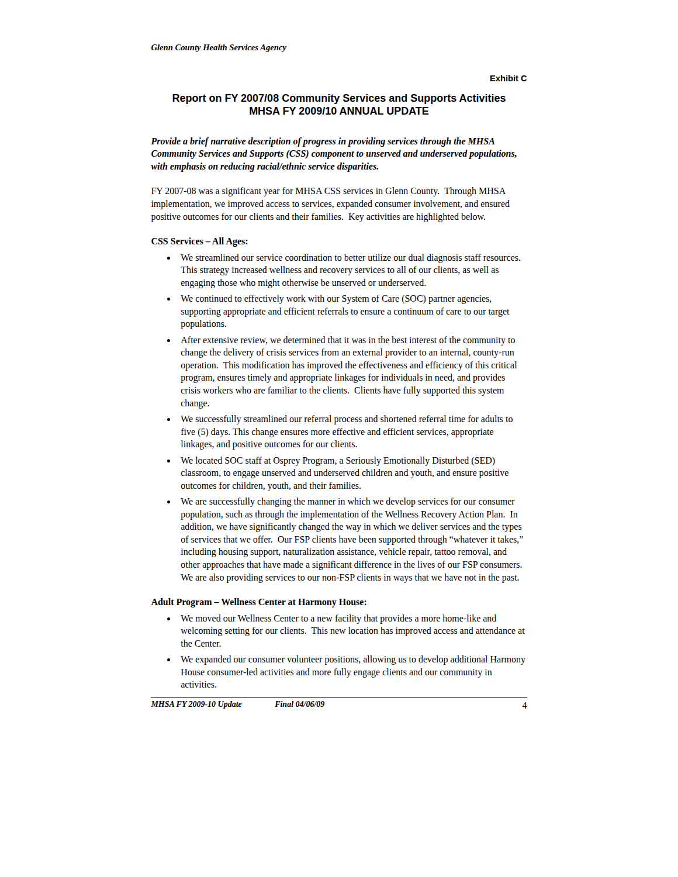Glenn County Health Services Agency
Exhibit C
Report on FY 2007/08 Community Services and Supports Activities
MHSA FY 2009/10 ANNUAL UPDATE
Provide a brief narrative description of progress in providing services through the MHSA Community Services and Supports (CSS) component to unserved and underserved populations, with emphasis on reducing racial/ethnic service disparities.
FY 2007-08 was a significant year for MHSA CSS services in Glenn County. Through MHSA implementation, we improved access to services, expanded consumer involvement, and ensured positive outcomes for our clients and their families. Key activities are highlighted below.
CSS Services – All Ages:
We streamlined our service coordination to better utilize our dual diagnosis staff resources. This strategy increased wellness and recovery services to all of our clients, as well as engaging those who might otherwise be unserved or underserved.
We continued to effectively work with our System of Care (SOC) partner agencies, supporting appropriate and efficient referrals to ensure a continuum of care to our target populations.
After extensive review, we determined that it was in the best interest of the community to change the delivery of crisis services from an external provider to an internal, county-run operation. This modification has improved the effectiveness and efficiency of this critical program, ensures timely and appropriate linkages for individuals in need, and provides crisis workers who are familiar to the clients. Clients have fully supported this system change.
We successfully streamlined our referral process and shortened referral time for adults to five (5) days. This change ensures more effective and efficient services, appropriate linkages, and positive outcomes for our clients.
We located SOC staff at Osprey Program, a Seriously Emotionally Disturbed (SED) classroom, to engage unserved and underserved children and youth, and ensure positive outcomes for children, youth, and their families.
We are successfully changing the manner in which we develop services for our consumer population, such as through the implementation of the Wellness Recovery Action Plan. In addition, we have significantly changed the way in which we deliver services and the types of services that we offer. Our FSP clients have been supported through “whatever it takes,” including housing support, naturalization assistance, vehicle repair, tattoo removal, and other approaches that have made a significant difference in the lives of our FSP consumers. We are also providing services to our non-FSP clients in ways that we have not in the past.
Adult Program – Wellness Center at Harmony House:
We moved our Wellness Center to a new facility that provides a more home-like and welcoming setting for our clients. This new location has improved access and attendance at the Center.
We expanded our consumer volunteer positions, allowing us to develop additional Harmony House consumer-led activities and more fully engage clients and our community in activities.
MHSA FY 2009-10 Update Final 04/06/09 4